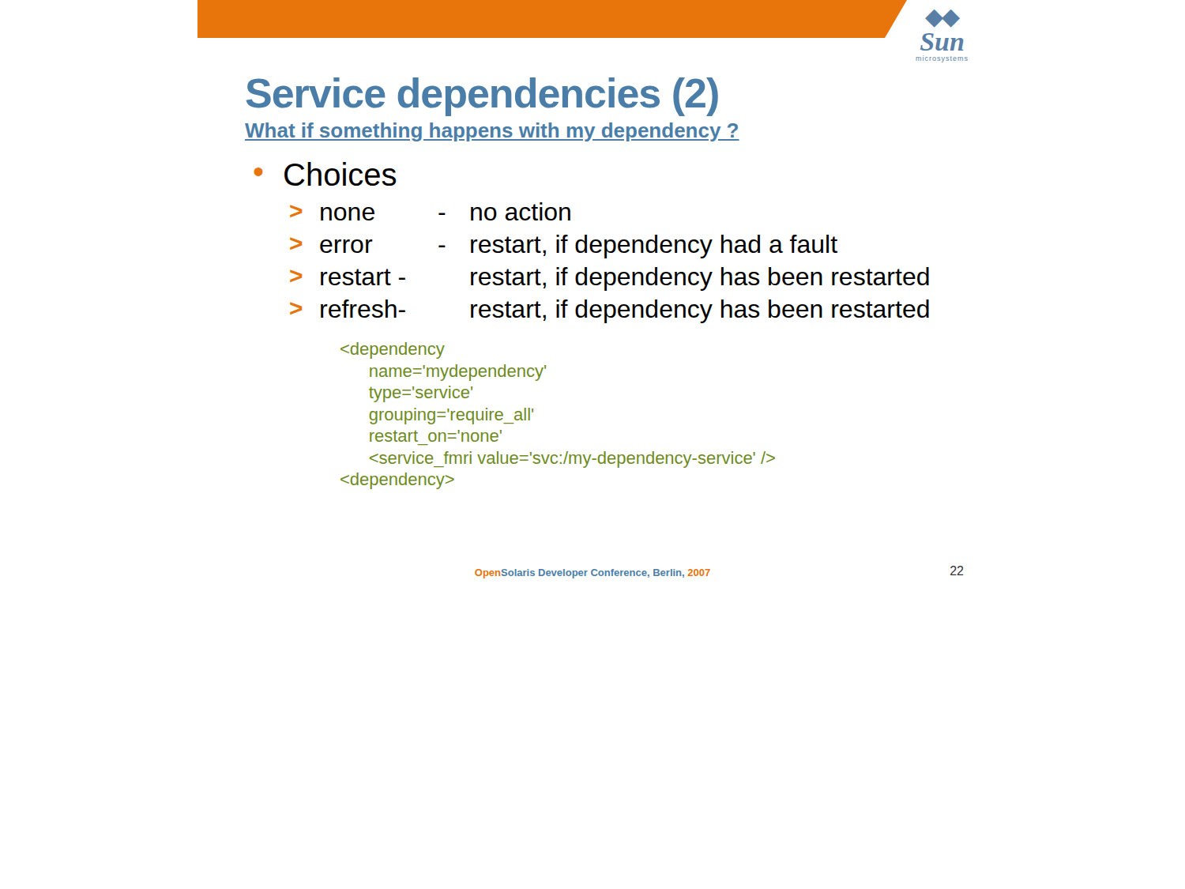◆◆
Sun
microsystems
Service dependencies (2)
What if something happens with my dependency ?
Choices
none-no action
error-restart, if dependency had a fault
restart - restart, if dependency has been restarted
refresh- restart, if dependency has been restarted
<dependency
      name='mydependency'
      type='service'
      grouping='require_all'
      restart_on='none'
      <service_fmri value='svc:/my-dependency-service' />
<dependency>
Open Solaris Developer Conference, Berlin, 2007
22